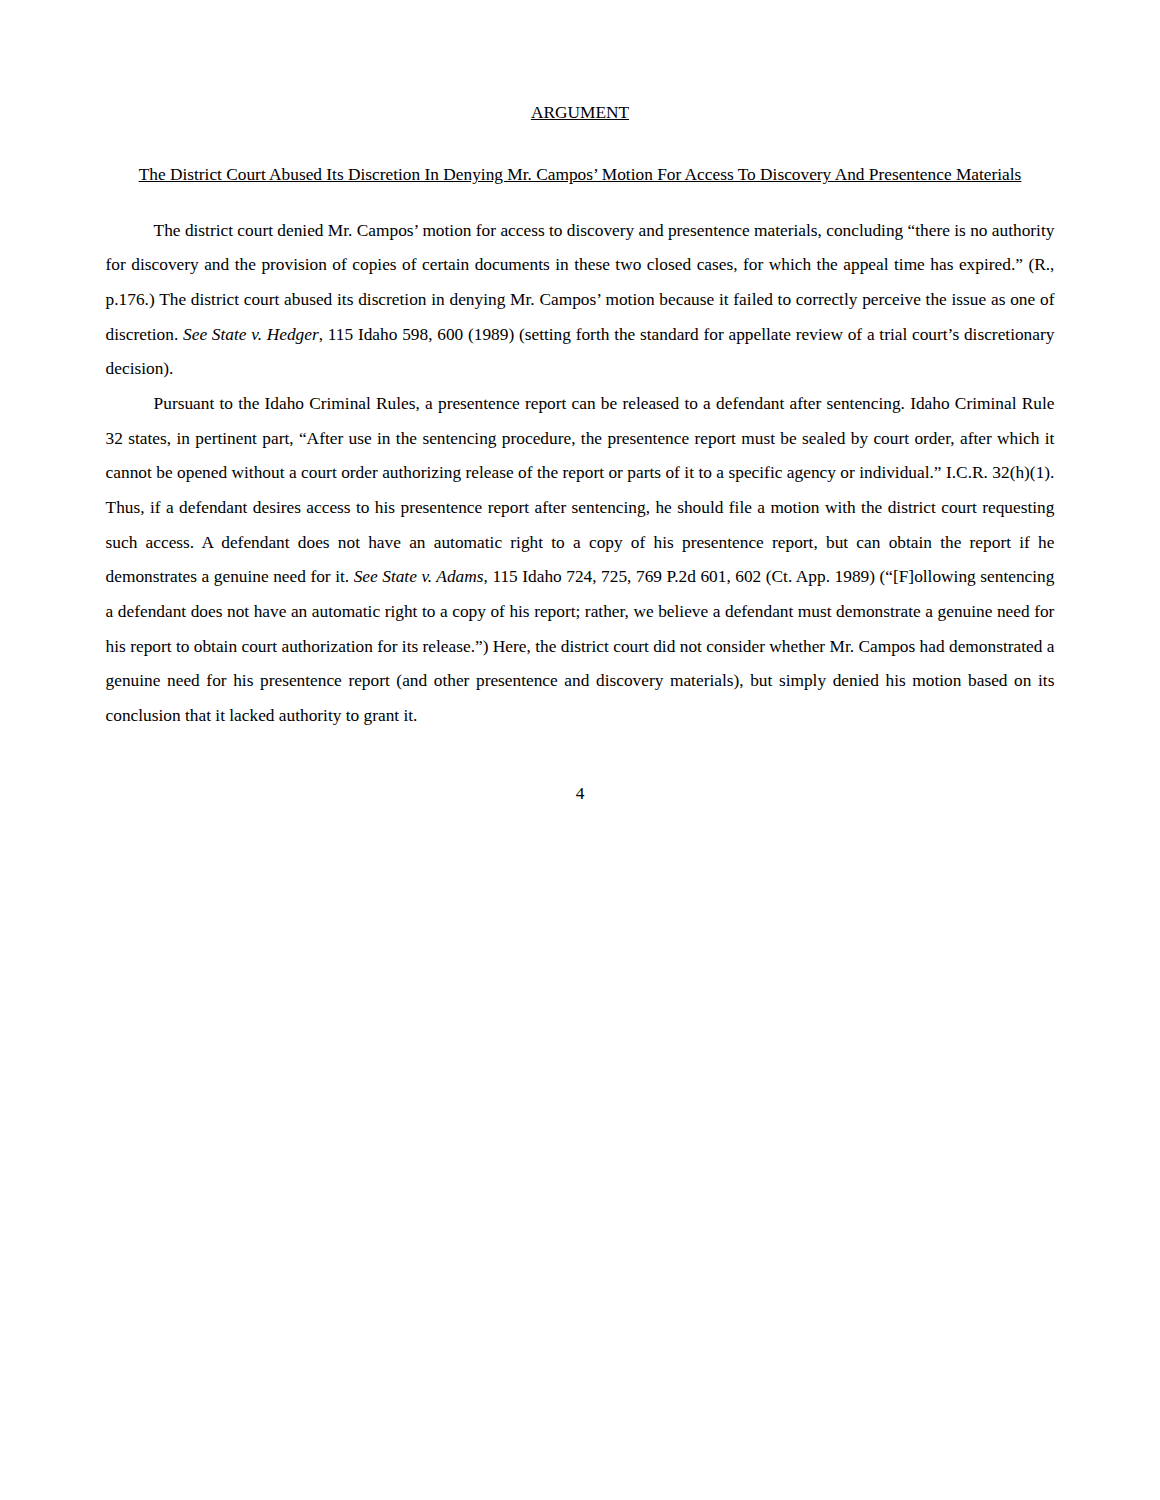ARGUMENT
The District Court Abused Its Discretion In Denying Mr. Campos’ Motion For Access To Discovery And Presentence Materials
The district court denied Mr. Campos’ motion for access to discovery and presentence materials, concluding “there is no authority for discovery and the provision of copies of certain documents in these two closed cases, for which the appeal time has expired.” (R., p.176.) The district court abused its discretion in denying Mr. Campos’ motion because it failed to correctly perceive the issue as one of discretion. See State v. Hedger, 115 Idaho 598, 600 (1989) (setting forth the standard for appellate review of a trial court’s discretionary decision).
Pursuant to the Idaho Criminal Rules, a presentence report can be released to a defendant after sentencing. Idaho Criminal Rule 32 states, in pertinent part, “After use in the sentencing procedure, the presentence report must be sealed by court order, after which it cannot be opened without a court order authorizing release of the report or parts of it to a specific agency or individual.” I.C.R. 32(h)(1). Thus, if a defendant desires access to his presentence report after sentencing, he should file a motion with the district court requesting such access. A defendant does not have an automatic right to a copy of his presentence report, but can obtain the report if he demonstrates a genuine need for it. See State v. Adams, 115 Idaho 724, 725, 769 P.2d 601, 602 (Ct. App. 1989) (“[F]ollowing sentencing a defendant does not have an automatic right to a copy of his report; rather, we believe a defendant must demonstrate a genuine need for his report to obtain court authorization for its release.”) Here, the district court did not consider whether Mr. Campos had demonstrated a genuine need for his presentence report (and other presentence and discovery materials), but simply denied his motion based on its conclusion that it lacked authority to grant it.
4